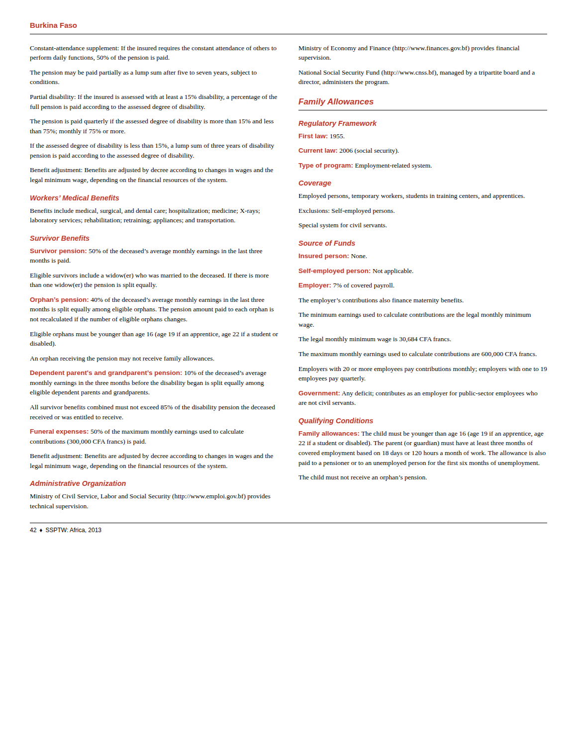Burkina Faso
Constant-attendance supplement: If the insured requires the constant attendance of others to perform daily functions, 50% of the pension is paid.
The pension may be paid partially as a lump sum after five to seven years, subject to conditions.
Partial disability: If the insured is assessed with at least a 15% disability, a percentage of the full pension is paid according to the assessed degree of disability.
The pension is paid quarterly if the assessed degree of disability is more than 15% and less than 75%; monthly if 75% or more.
If the assessed degree of disability is less than 15%, a lump sum of three years of disability pension is paid according to the assessed degree of disability.
Benefit adjustment: Benefits are adjusted by decree according to changes in wages and the legal minimum wage, depending on the financial resources of the system.
Workers’ Medical Benefits
Benefits include medical, surgical, and dental care; hospitalization; medicine; X-rays; laboratory services; rehabilitation; retraining; appliances; and transportation.
Survivor Benefits
Survivor pension: 50% of the deceased’s average monthly earnings in the last three months is paid.
Eligible survivors include a widow(er) who was married to the deceased. If there is more than one widow(er) the pension is split equally.
Orphan’s pension: 40% of the deceased’s average monthly earnings in the last three months is split equally among eligible orphans. The pension amount paid to each orphan is not recalculated if the number of eligible orphans changes.
Eligible orphans must be younger than age 16 (age 19 if an apprentice, age 22 if a student or disabled).
An orphan receiving the pension may not receive family allowances.
Dependent parent's and grandparent’s pension: 10% of the deceased’s average monthly earnings in the three months before the disability began is split equally among eligible dependent parents and grandparents.
All survivor benefits combined must not exceed 85% of the disability pension the deceased received or was entitled to receive.
Funeral expenses: 50% of the maximum monthly earnings used to calculate contributions (300,000 CFA francs) is paid.
Benefit adjustment: Benefits are adjusted by decree according to changes in wages and the legal minimum wage, depending on the financial resources of the system.
Administrative Organization
Ministry of Civil Service, Labor and Social Security (http://www.emploi.gov.bf) provides technical supervision.
Ministry of Economy and Finance (http://www.finances.gov.bf) provides financial supervision.
National Social Security Fund (http://www.cnss.bf), managed by a tripartite board and a director, administers the program.
Family Allowances
Regulatory Framework
First law: 1955.
Current law: 2006 (social security).
Type of program: Employment-related system.
Coverage
Employed persons, temporary workers, students in training centers, and apprentices.
Exclusions: Self-employed persons.
Special system for civil servants.
Source of Funds
Insured person: None.
Self-employed person: Not applicable.
Employer: 7% of covered payroll.
The employer’s contributions also finance maternity benefits.
The minimum earnings used to calculate contributions are the legal monthly minimum wage.
The legal monthly minimum wage is 30,684 CFA francs.
The maximum monthly earnings used to calculate contributions are 600,000 CFA francs.
Employers with 20 or more employees pay contributions monthly; employers with one to 19 employees pay quarterly.
Government: Any deficit; contributes as an employer for public-sector employees who are not civil servants.
Qualifying Conditions
Family allowances: The child must be younger than age 16 (age 19 if an apprentice, age 22 if a student or disabled). The parent (or guardian) must have at least three months of covered employment based on 18 days or 120 hours a month of work. The allowance is also paid to a pensioner or to an unemployed person for the first six months of unemployment.
The child must not receive an orphan’s pension.
42♦SSPTW: Africa, 2013